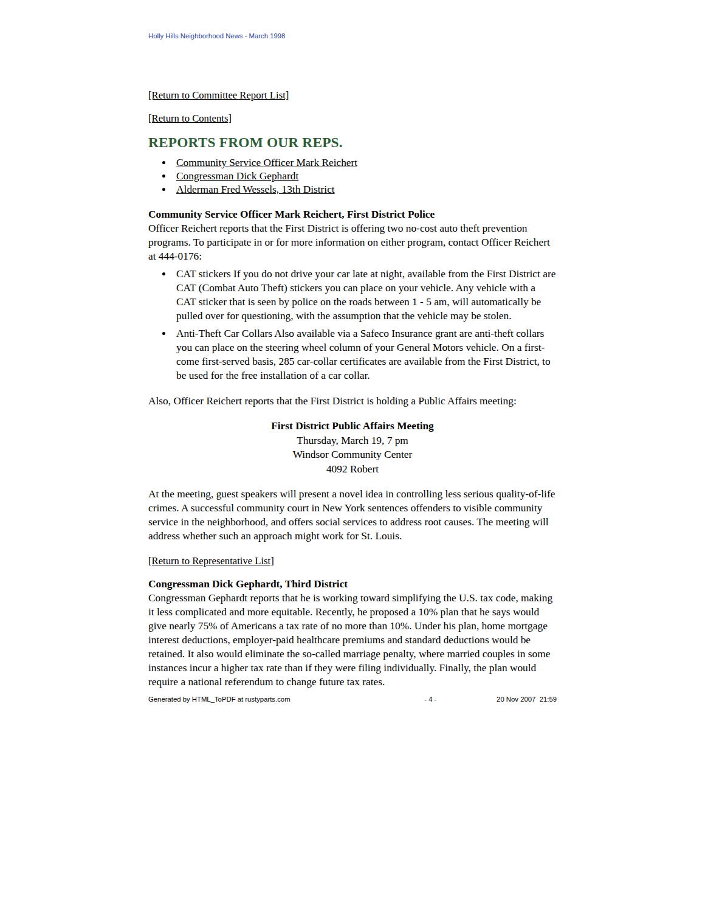Holly Hills Neighborhood News - March 1998
[Return to Committee Report List]
[Return to Contents]
REPORTS FROM OUR REPS.
Community Service Officer Mark Reichert
Congressman Dick Gephardt
Alderman Fred Wessels, 13th District
Community Service Officer Mark Reichert, First District Police
Officer Reichert reports that the First District is offering two no-cost auto theft prevention programs. To participate in or for more information on either program, contact Officer Reichert at 444-0176:
CAT stickers If you do not drive your car late at night, available from the First District are CAT (Combat Auto Theft) stickers you can place on your vehicle. Any vehicle with a CAT sticker that is seen by police on the roads between 1 - 5 am, will automatically be pulled over for questioning, with the assumption that the vehicle may be stolen.
Anti-Theft Car Collars Also available via a Safeco Insurance grant are anti-theft collars you can place on the steering wheel column of your General Motors vehicle. On a first-come first-served basis, 285 car-collar certificates are available from the First District, to be used for the free installation of a car collar.
Also, Officer Reichert reports that the First District is holding a Public Affairs meeting:
First District Public Affairs Meeting
Thursday, March 19, 7 pm
Windsor Community Center
4092 Robert
At the meeting, guest speakers will present a novel idea in controlling less serious quality-of-life crimes. A successful community court in New York sentences offenders to visible community service in the neighborhood, and offers social services to address root causes. The meeting will address whether such an approach might work for St. Louis.
[Return to Representative List]
Congressman Dick Gephardt, Third District
Congressman Gephardt reports that he is working toward simplifying the U.S. tax code, making it less complicated and more equitable. Recently, he proposed a 10% plan that he says would give nearly 75% of Americans a tax rate of no more than 10%. Under his plan, home mortgage interest deductions, employer-paid healthcare premiums and standard deductions would be retained. It also would eliminate the so-called marriage penalty, where married couples in some instances incur a higher tax rate than if they were filing individually. Finally, the plan would require a national referendum to change future tax rates.
| Generated by HTML_ToPDF at rustyparts.com | - 4 - | 20 Nov 2007 21:59 |